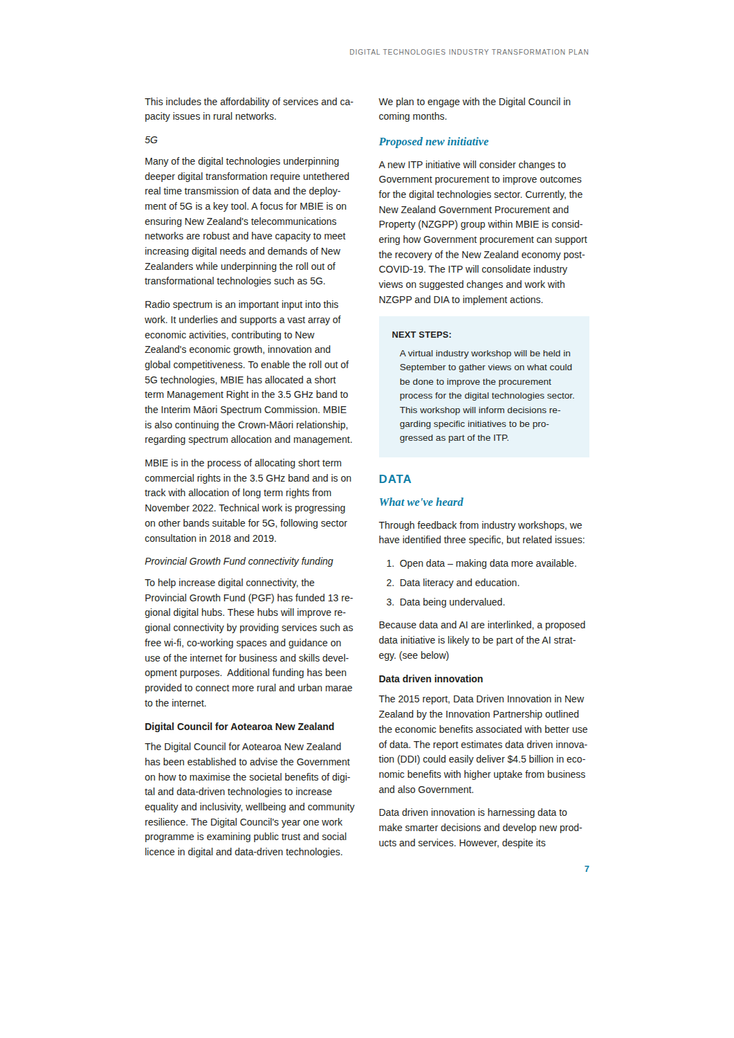Digital Technologies Industry Transformation Plan
This includes the affordability of services and capacity issues in rural networks.
5G
Many of the digital technologies underpinning deeper digital transformation require untethered real time transmission of data and the deployment of 5G is a key tool. A focus for MBIE is on ensuring New Zealand's telecommunications networks are robust and have capacity to meet increasing digital needs and demands of New Zealanders while underpinning the roll out of transformational technologies such as 5G.
Radio spectrum is an important input into this work. It underlies and supports a vast array of economic activities, contributing to New Zealand's economic growth, innovation and global competitiveness. To enable the roll out of 5G technologies, MBIE has allocated a short term Management Right in the 3.5 GHz band to the Interim Māori Spectrum Commission. MBIE is also continuing the Crown-Māori relationship, regarding spectrum allocation and management.
MBIE is in the process of allocating short term commercial rights in the 3.5 GHz band and is on track with allocation of long term rights from November 2022. Technical work is progressing on other bands suitable for 5G, following sector consultation in 2018 and 2019.
Provincial Growth Fund connectivity funding
To help increase digital connectivity, the Provincial Growth Fund (PGF) has funded 13 regional digital hubs. These hubs will improve regional connectivity by providing services such as free wi-fi, co-working spaces and guidance on use of the internet for business and skills development purposes. Additional funding has been provided to connect more rural and urban marae to the internet.
Digital Council for Aotearoa New Zealand
The Digital Council for Aotearoa New Zealand has been established to advise the Government on how to maximise the societal benefits of digital and data-driven technologies to increase equality and inclusivity, wellbeing and community resilience. The Digital Council's year one work programme is examining public trust and social licence in digital and data-driven technologies. We plan to engage with the Digital Council in coming months.
Proposed new initiative
A new ITP initiative will consider changes to Government procurement to improve outcomes for the digital technologies sector. Currently, the New Zealand Government Procurement and Property (NZGPP) group within MBIE is considering how Government procurement can support the recovery of the New Zealand economy post-COVID-19. The ITP will consolidate industry views on suggested changes and work with NZGPP and DIA to implement actions.
NEXT STEPS:
A virtual industry workshop will be held in September to gather views on what could be done to improve the procurement process for the digital technologies sector. This workshop will inform decisions regarding specific initiatives to be progressed as part of the ITP.
Data
What we've heard
Through feedback from industry workshops, we have identified three specific, but related issues:
Open data – making data more available.
Data literacy and education.
Data being undervalued.
Because data and AI are interlinked, a proposed data initiative is likely to be part of the AI strategy. (see below)
Data driven innovation
The 2015 report, Data Driven Innovation in New Zealand by the Innovation Partnership outlined the economic benefits associated with better use of data. The report estimates data driven innovation (DDI) could easily deliver $4.5 billion in economic benefits with higher uptake from business and also Government.
Data driven innovation is harnessing data to make smarter decisions and develop new products and services. However, despite its
7